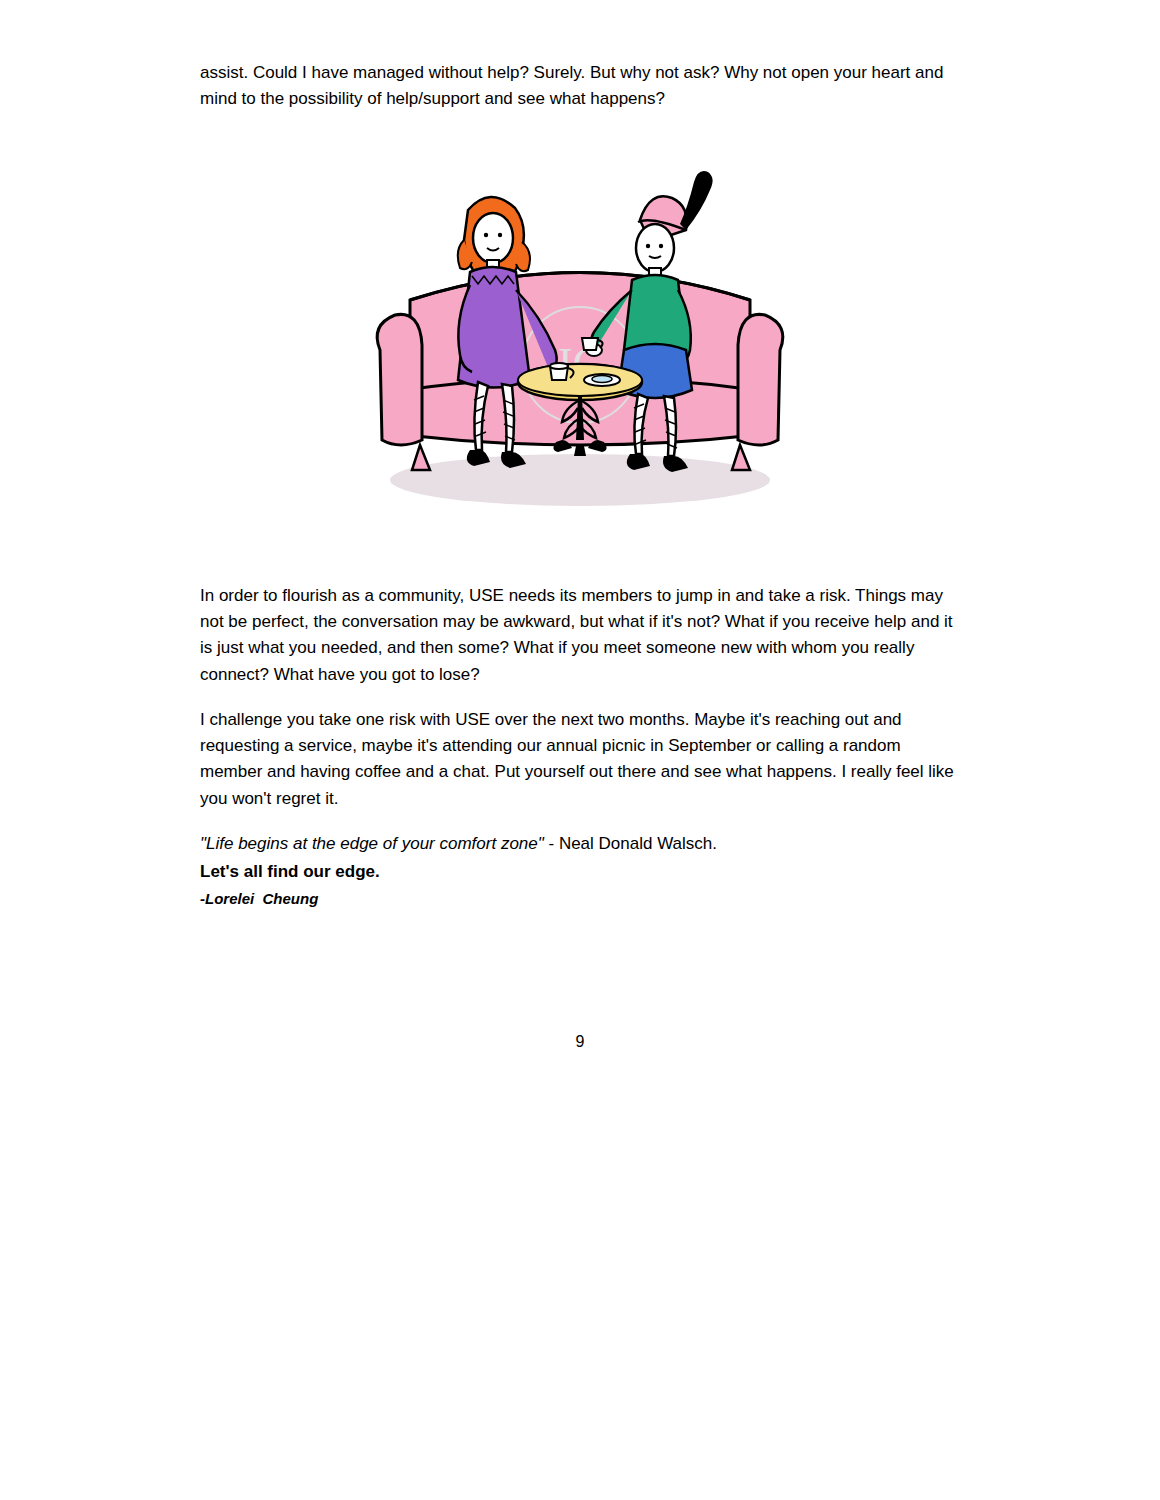assist. Could I have managed without help? Surely. But why not ask? Why not open your heart and mind to the possibility of help/support and see what happens?
IC
In order to flourish as a community, USE needs its members to jump in and take a risk. Things may not be perfect, the conversation may be awkward, but what if it's not? What if you receive help and it is just what you needed, and then some? What if you meet someone new with whom you really connect? What have you got to lose?
I challenge you take one risk with USE over the next two months. Maybe it's reaching out and requesting a service, maybe it's attending our annual picnic in September or calling a random member and having coffee and a chat. Put yourself out there and see what happens. I really feel like you won't regret it.
"Life begins at the edge of your comfort zone" - Neal Donald Walsch.
Let's all find our edge.
-Lorelei Cheung
9